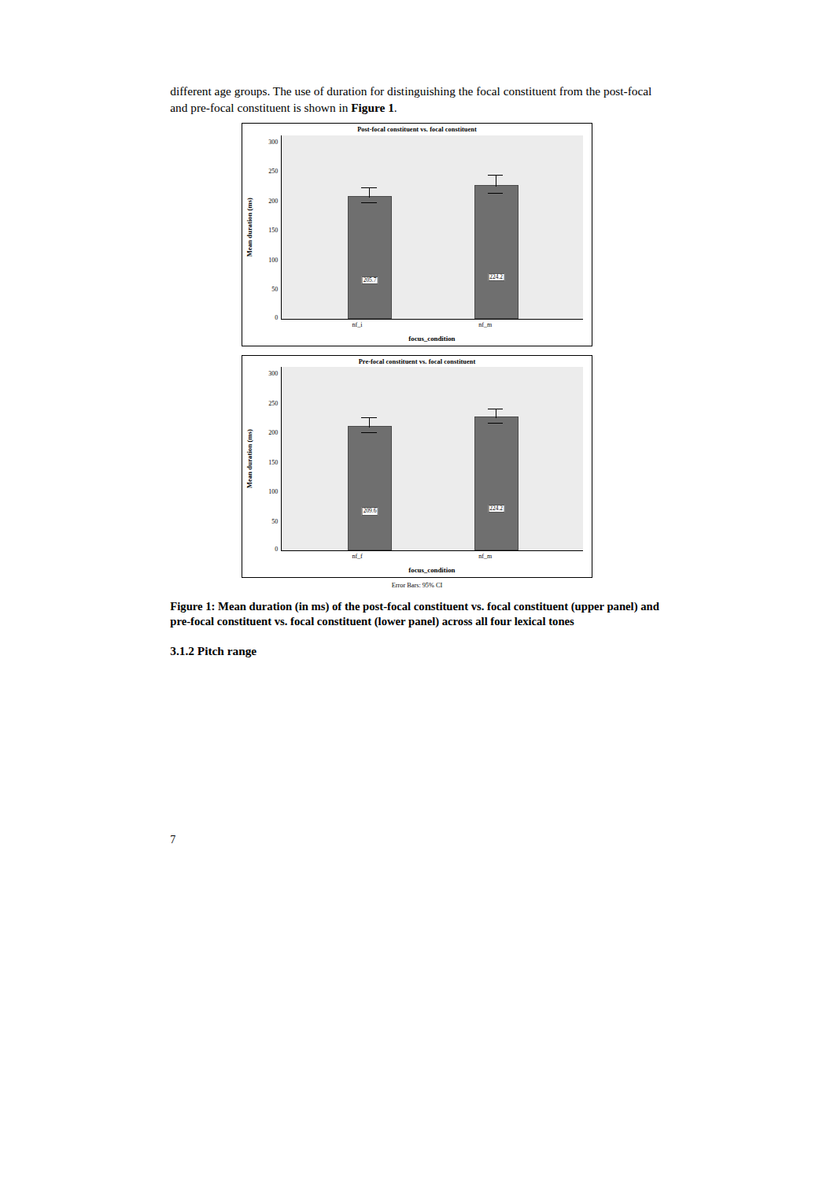different age groups. The use of duration for distinguishing the focal constituent from the post-focal and pre-focal constituent is shown in Figure 1.
Post-focal constituent vs. focal constituent
Mean duration (ms)
300 250 200 150 100 50 0
205.7
224.2
nf_i nf_m
focus_condition
Pre-focal constituent vs. focal constituent
Mean duration (ms)
300 250 200 150 100 50 0
209.6
224.2
nf_f nf_m
focus_condition
Error Bars: 95% CI
Figure 1: Mean duration (in ms) of the post-focal constituent vs. focal constituent (upper panel) and pre-focal constituent vs. focal constituent (lower panel) across all four lexical tones
3.1.2 Pitch range
7